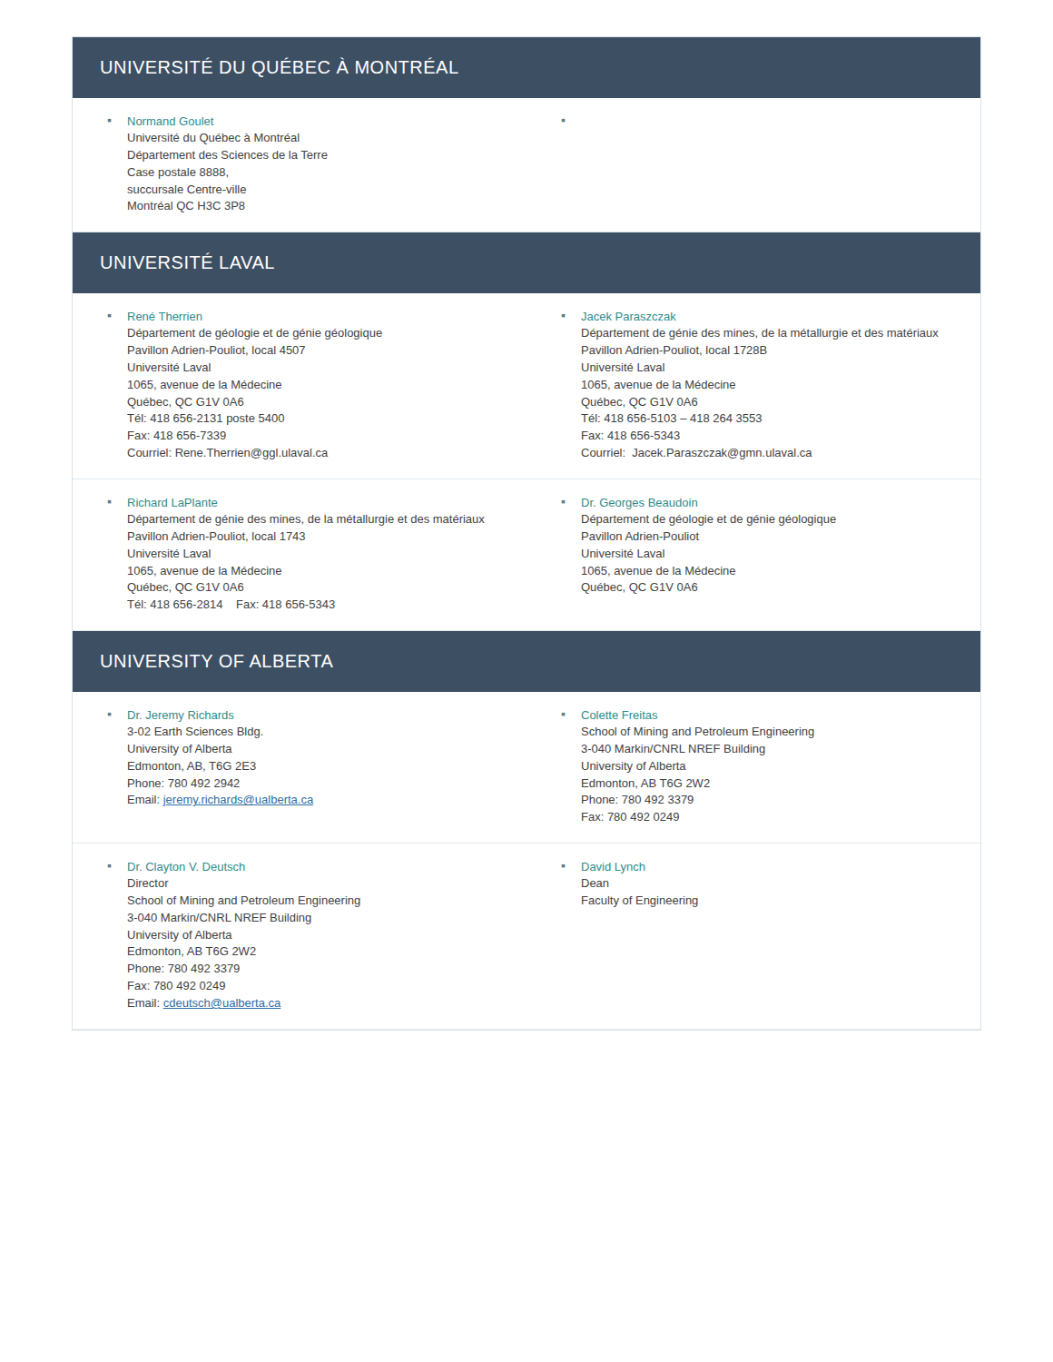UNIVERSITÉ DU QUÉBEC À MONTRÉAL
Normand Goulet
Université du Québec à Montréal
Département des Sciences de la Terre
Case postale 8888,
succursale Centre-ville
Montréal QC H3C 3P8
UNIVERSITÉ LAVAL
René Therrien
Département de géologie et de génie géologique
Pavillon Adrien-Pouliot, local 4507
Université Laval
1065, avenue de la Médecine
Québec, QC G1V 0A6
Tél: 418 656-2131 poste 5400
Fax: 418 656-7339
Courriel: Rene.Therrien@ggl.ulaval.ca
Jacek Paraszczak
Département de génie des mines, de la métallurgie et des matériaux
Pavillon Adrien-Pouliot, local 1728B
Université Laval
1065, avenue de la Médecine
Québec, QC G1V 0A6
Tél: 418 656-5103 – 418 264 3553
Fax: 418 656-5343
Courriel: Jacek.Paraszczak@gmn.ulaval.ca
Richard LaPlante
Département de génie des mines, de la métallurgie et des matériaux
Pavillon Adrien-Pouliot, local 1743
Université Laval
1065, avenue de la Médecine
Québec, QC G1V 0A6
Tél: 418 656-2814 Fax: 418 656-5343
Dr. Georges Beaudoin
Département de géologie et de génie géologique
Pavillon Adrien-Pouliot
Université Laval
1065, avenue de la Médecine
Québec, QC G1V 0A6
UNIVERSITY OF ALBERTA
Dr. Jeremy Richards
3-02 Earth Sciences Bldg.
University of Alberta
Edmonton, AB, T6G 2E3
Phone: 780 492 2942
Email: jeremy.richards@ualberta.ca
Colette Freitas
School of Mining and Petroleum Engineering
3-040 Markin/CNRL NREF Building
University of Alberta
Edmonton, AB T6G 2W2
Phone: 780 492 3379
Fax: 780 492 0249
Dr. Clayton V. Deutsch
Director
School of Mining and Petroleum Engineering
3-040 Markin/CNRL NREF Building
University of Alberta
Edmonton, AB T6G 2W2
Phone: 780 492 3379
Fax: 780 492 0249
Email: cdeutsch@ualberta.ca
David Lynch
Dean
Faculty of Engineering